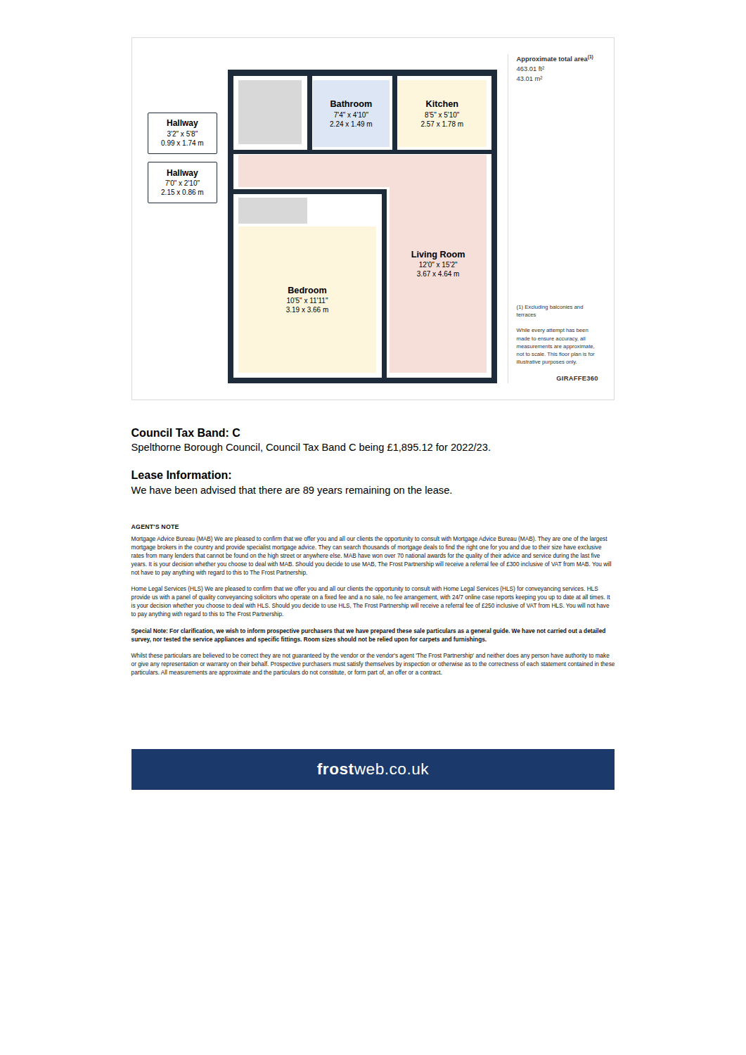Hallway
3'2" x 5'8"
0.99 x 1.74 m
Hallway
7'0" x 2'10"
2.15 x 0.86 m
Bathroom
7'4" x 4'10"
2.24 x 1.49 m
Kitchen
8'5" x 5'10"
2.57 x 1.78 m
Bedroom
10'5" x 11'11"
3.19 x 3.66 m
Living Room
12'0" x 15'2"
3.67 x 4.64 m
Approximate total area(1)
463.01 ft²
43.01 m²
(1) Excluding balconies and terraces
While every attempt has been made to ensure accuracy, all measurements are approximate, not to scale. This floor plan is for illustrative purposes only.
GIRAFFE360
Council Tax Band: C
Spelthorne Borough Council, Council Tax Band C being £1,895.12 for 2022/23.
Lease Information:
We have been advised that there are 89 years remaining on the lease.
AGENT'S NOTE
Mortgage Advice Bureau (MAB) We are pleased to confirm that we offer you and all our clients the opportunity to consult with Mortgage Advice Bureau (MAB). They are one of the largest mortgage brokers in the country and provide specialist mortgage advice. They can search thousands of mortgage deals to find the right one for you and due to their size have exclusive rates from many lenders that cannot be found on the high street or anywhere else. MAB have won over 70 national awards for the quality of their advice and service during the last five years. It is your decision whether you choose to deal with MAB. Should you decide to use MAB, The Frost Partnership will receive a referral fee of £300 inclusive of VAT from MAB. You will not have to pay anything with regard to this to The Frost Partnership.
Home Legal Services (HLS) We are pleased to confirm that we offer you and all our clients the opportunity to consult with Home Legal Services (HLS) for conveyancing services. HLS provide us with a panel of quality conveyancing solicitors who operate on a fixed fee and a no sale, no fee arrangement, with 24/7 online case reports keeping you up to date at all times. It is your decision whether you choose to deal with HLS. Should you decide to use HLS, The Frost Partnership will receive a referral fee of £250 inclusive of VAT from HLS. You will not have to pay anything with regard to this to The Frost Partnership.
Special Note: For clarification, we wish to inform prospective purchasers that we have prepared these sale particulars as a general guide. We have not carried out a detailed survey, nor tested the service appliances and specific fittings. Room sizes should not be relied upon for carpets and furnishings.
Whilst these particulars are believed to be correct they are not guaranteed by the vendor or the vendor's agent 'The Frost Partnership' and neither does any person have authority to make or give any representation or warranty on their behalf. Prospective purchasers must satisfy themselves by inspection or otherwise as to the correctness of each statement contained in these particulars. All measurements are approximate and the particulars do not constitute, or form part of, an offer or a contract.
frost web.co.uk